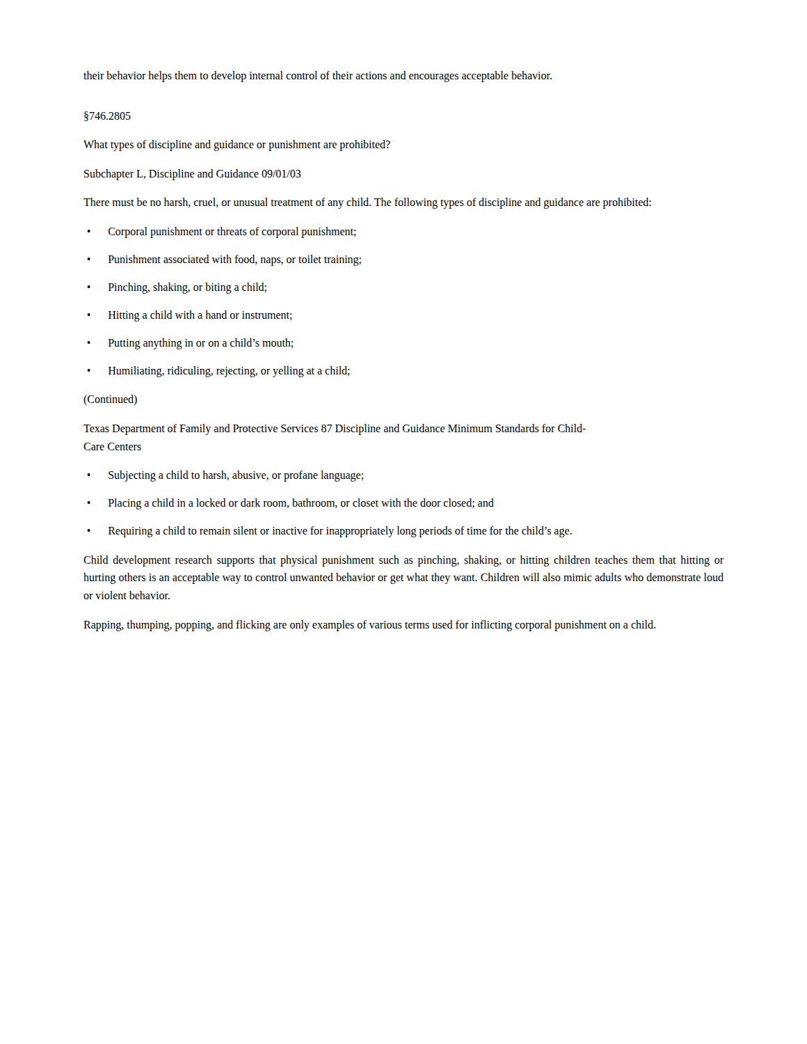their behavior helps them to develop internal control of their actions and encourages acceptable behavior.
§746.2805
What types of discipline and guidance or punishment are prohibited?
Subchapter L, Discipline and Guidance 09/01/03
There must be no harsh, cruel, or unusual treatment of any child. The following types of discipline and guidance are prohibited:
Corporal punishment or threats of corporal punishment;
Punishment associated with food, naps, or toilet training;
Pinching, shaking, or biting a child;
Hitting a child with a hand or instrument;
Putting anything in or on a child’s mouth;
Humiliating, ridiculing, rejecting, or yelling at a child;
(Continued)
Texas Department of Family and Protective Services 87 Discipline and Guidance Minimum Standards for Child-
Care Centers
Subjecting a child to harsh, abusive, or profane language;
Placing a child in a locked or dark room, bathroom, or closet with the door closed; and
Requiring a child to remain silent or inactive for inappropriately long periods of time for the child’s age.
Child development research supports that physical punishment such as pinching, shaking, or hitting children teaches them that hitting or hurting others is an acceptable way to control unwanted behavior or get what they want. Children will also mimic adults who demonstrate loud or violent behavior.
Rapping, thumping, popping, and flicking are only examples of various terms used for inflicting corporal punishment on a child.